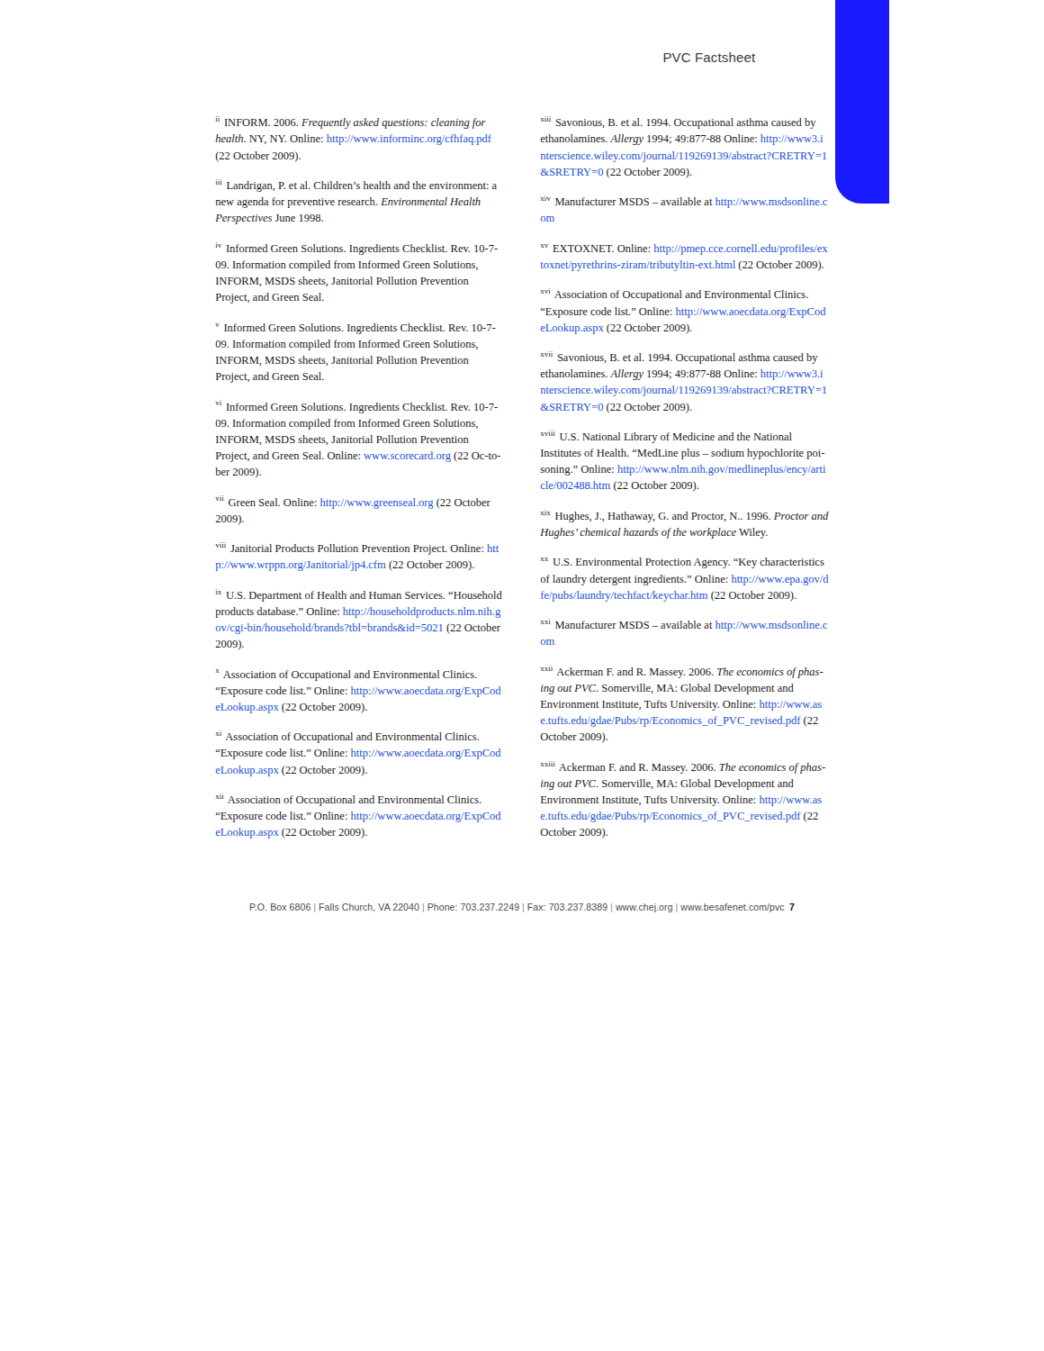PVC Factsheet
ii INFORM. 2006. Frequently asked questions: cleaning for health. NY, NY. Online: http://www.informinc.org/cfhfaq.pdf (22 October 2009).
iii Landrigan, P. et al. Children’s health and the environment: a new agenda for preventive research. Environmental Health Perspectives June 1998.
iv Informed Green Solutions. Ingredients Checklist. Rev. 10-7-09. Information compiled from Informed Green Solutions, INFORM, MSDS sheets, Janitorial Pollution Prevention Project, and Green Seal.
v Informed Green Solutions. Ingredients Checklist. Rev. 10-7-09. Information compiled from Informed Green Solutions, INFORM, MSDS sheets, Janitorial Pollution Prevention Project, and Green Seal.
vi Informed Green Solutions. Ingredients Checklist. Rev. 10-7-09. Information compiled from Informed Green Solutions, INFORM, MSDS sheets, Janitorial Pollution Prevention Project, and Green Seal. Online: www.scorecard.org (22 Oc-tober 2009).
vii Green Seal. Online: http://www.greenseal.org (22 October 2009).
viii Janitorial Products Pollution Prevention Project. Online: http://www.wrppn.org/Janitorial/jp4.cfm (22 October 2009).
ix U.S. Department of Health and Human Services. “Household products database.” Online: http://householdproducts.nlm.nih.gov/cgi-bin/household/brands?tbl=brands&id=5021 (22 October 2009).
x Association of Occupational and Environmental Clinics. “Exposure code list.” Online: http://www.aoecdata.org/ExpCodeLookup.aspx (22 October 2009).
xi Association of Occupational and Environmental Clinics. “Exposure code list.” Online: http://www.aoecdata.org/ExpCodeLookup.aspx (22 October 2009).
xii Association of Occupational and Environmental Clinics. “Exposure code list.” Online: http://www.aoecdata.org/ExpCodeLookup.aspx (22 October 2009).
xiii Savonious, B. et al. 1994. Occupational asthma caused by ethanolamines. Allergy 1994; 49:877-88 Online: http://www3.interscience.wiley.com/journal/119269139/abstract?CRETRY=1&SRETRY=0 (22 October 2009).
xiv Manufacturer MSDS – available at http://www.msdsonline.com
xv EXTOXNET. Online: http://pmep.cce.cornell.edu/profiles/extoxnet/pyrethrins-ziram/tributyltin-ext.html (22 October 2009).
xvi Association of Occupational and Environmental Clinics. “Exposure code list.” Online: http://www.aoecdata.org/ExpCodeLookup.aspx (22 October 2009).
xvii Savonious, B. et al. 1994. Occupational asthma caused by ethanolamines. Allergy 1994; 49:877-88 Online: http://www3.interscience.wiley.com/journal/119269139/abstract?CRETRY=1&SRETRY=0 (22 October 2009).
xviii U.S. National Library of Medicine and the National Institutes of Health. “MedLine plus – sodium hypochlorite poisoning.” Online: http://www.nlm.nih.gov/medlineplus/ency/article/002488.htm (22 October 2009).
xix Hughes, J., Hathaway, G. and Proctor, N.. 1996. Proctor and Hughes’ chemical hazards of the workplace Wiley.
xx U.S. Environmental Protection Agency. “Key characteristics of laundry detergent ingredients.” Online: http://www.epa.gov/dfe/pubs/laundry/techfact/keychar.htm (22 October 2009).
xxi Manufacturer MSDS – available at http://www.msdsonline.com
xxii Ackerman F. and R. Massey. 2006. The economics of phasing out PVC. Somerville, MA: Global Development and Environment Institute, Tufts University. Online: http://www.ase.tufts.edu/gdae/Pubs/rp/Economics_of_PVC_revised.pdf (22 October 2009).
xxiii Ackerman F. and R. Massey. 2006. The economics of phasing out PVC. Somerville, MA: Global Development and Environment Institute, Tufts University. Online: http://www.ase.tufts.edu/gdae/Pubs/rp/Economics_of_PVC_revised.pdf (22 October 2009).
xxiv Ackerman F. and R. Massey. 2006. The economics of phasing out PVC. Somerville, MA: Global Development and Environment Institute, Tufts University. Online: http://www.ase.tufts.edu/gdae/Pubs/rp/Economics_of_PVC_revised.pdf (22 October 2009).
P.O. Box 6806|Falls Church, VA 22040|Phone: 703.237.2249|Fax: 703.237.8389|www.chej.org|www.besafenet.com/pvc 7